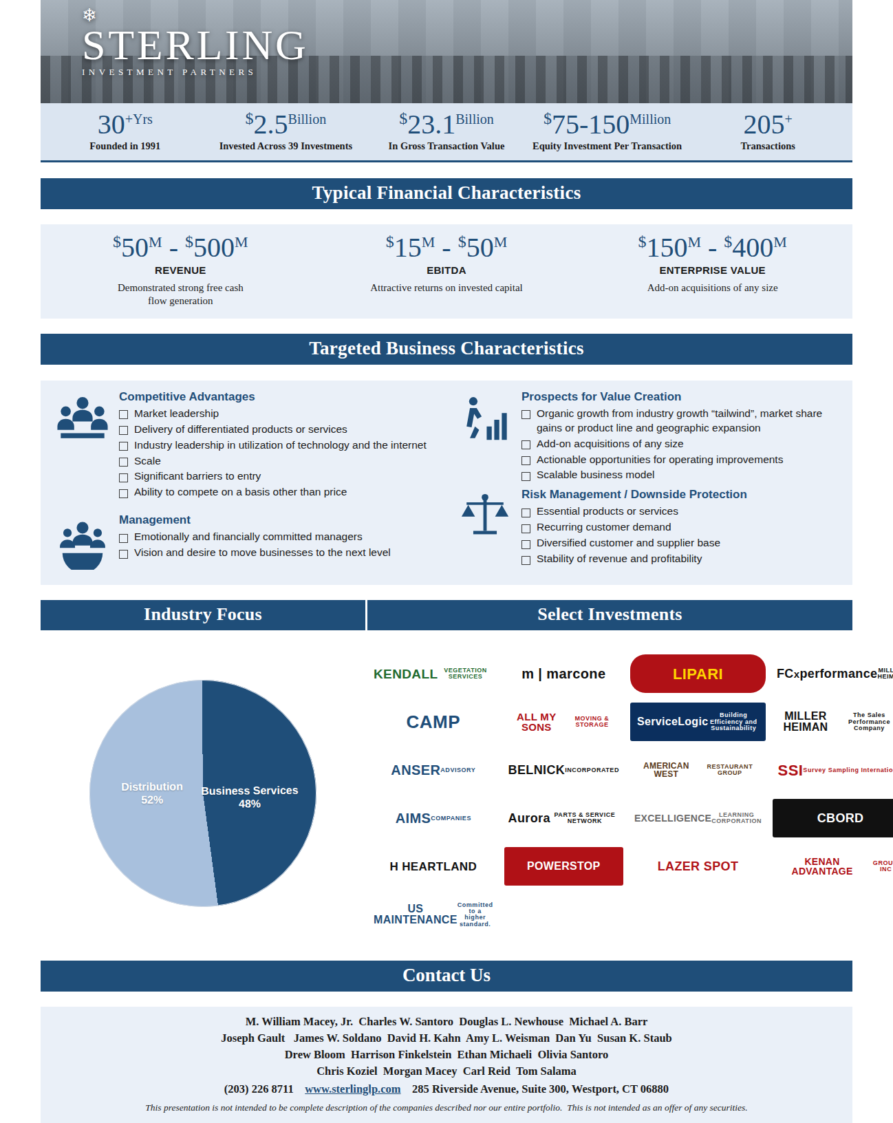❄
STERLING
INVESTMENT PARTNERS
30+Yrs
Founded in 1991
$2.5Billion
Invested Across 39 Investments
$23.1Billion
In Gross Transaction Value
$75-150Million
Equity Investment Per Transaction
205+
Transactions
Typical Financial Characteristics
$50M - $500M
REVENUE
Demonstrated strong free cash
flow generation
$15M - $50M
EBITDA
Attractive returns on invested capital
$150M - $400M
ENTERPRISE VALUE
Add-on acquisitions of any size
Targeted Business Characteristics
Competitive Advantages
Market leadership
Delivery of differentiated products or services
Industry leadership in utilization of technology and the internet
Scale
Significant barriers to entry
Ability to compete on a basis other than price
Management
Emotionally and financially committed managers
Vision and desire to move businesses to the next level
Prospects for Value Creation
Organic growth from industry growth “tailwind”, market share gains or product line and geographic expansion
Add-on acquisitions of any size
Actionable opportunities for operating improvements
Scalable business model
Risk Management / Downside Protection
Essential products or services
Recurring customer demand
Diversified customer and supplier base
Stability of revenue and profitability
Industry Focus
Select Investments
Distribution
52% Business Services
48%
KENDALLVEGETATION SERVICES
m | marcone
LIPARI
FCx performanceMILLER HEIMAN
CAMP
ALL MY SONSMOVING & STORAGE
ServiceLogicBuilding Efficiency and Sustainability
MILLER HEIMANThe Sales Performance Company
ANSERADVISORY
BELNICKINCORPORATED
AMERICAN WESTRESTAURANT GROUP
SSISurvey Sampling International
AIMSCOMPANIES
AuroraPARTS & SERVICE NETWORK
EXCELLIGENCELEARNING CORPORATION
CBORD
H HEARTLAND
POWERSTOP
LAZER SPOT
KENAN ADVANTAGEGROUP, INC
US MAINTENANCECommitted to a higher standard.
Contact Us
M. William Macey, Jr. Charles W. Santoro Douglas L. Newhouse Michael A. Barr
Joseph Gault James W. Soldano David H. Kahn Amy L. Weisman Dan Yu Susan K. Staub
Drew Bloom Harrison Finkelstein Ethan Michaeli Olivia Santoro
Chris Koziel Morgan Macey Carl Reid Tom Salama
(203) 226 8711 www.sterlinglp.com 285 Riverside Avenue, Suite 300, Westport, CT 06880
This presentation is not intended to be complete description of the companies described nor our entire portfolio. This is not intended as an offer of any securities.